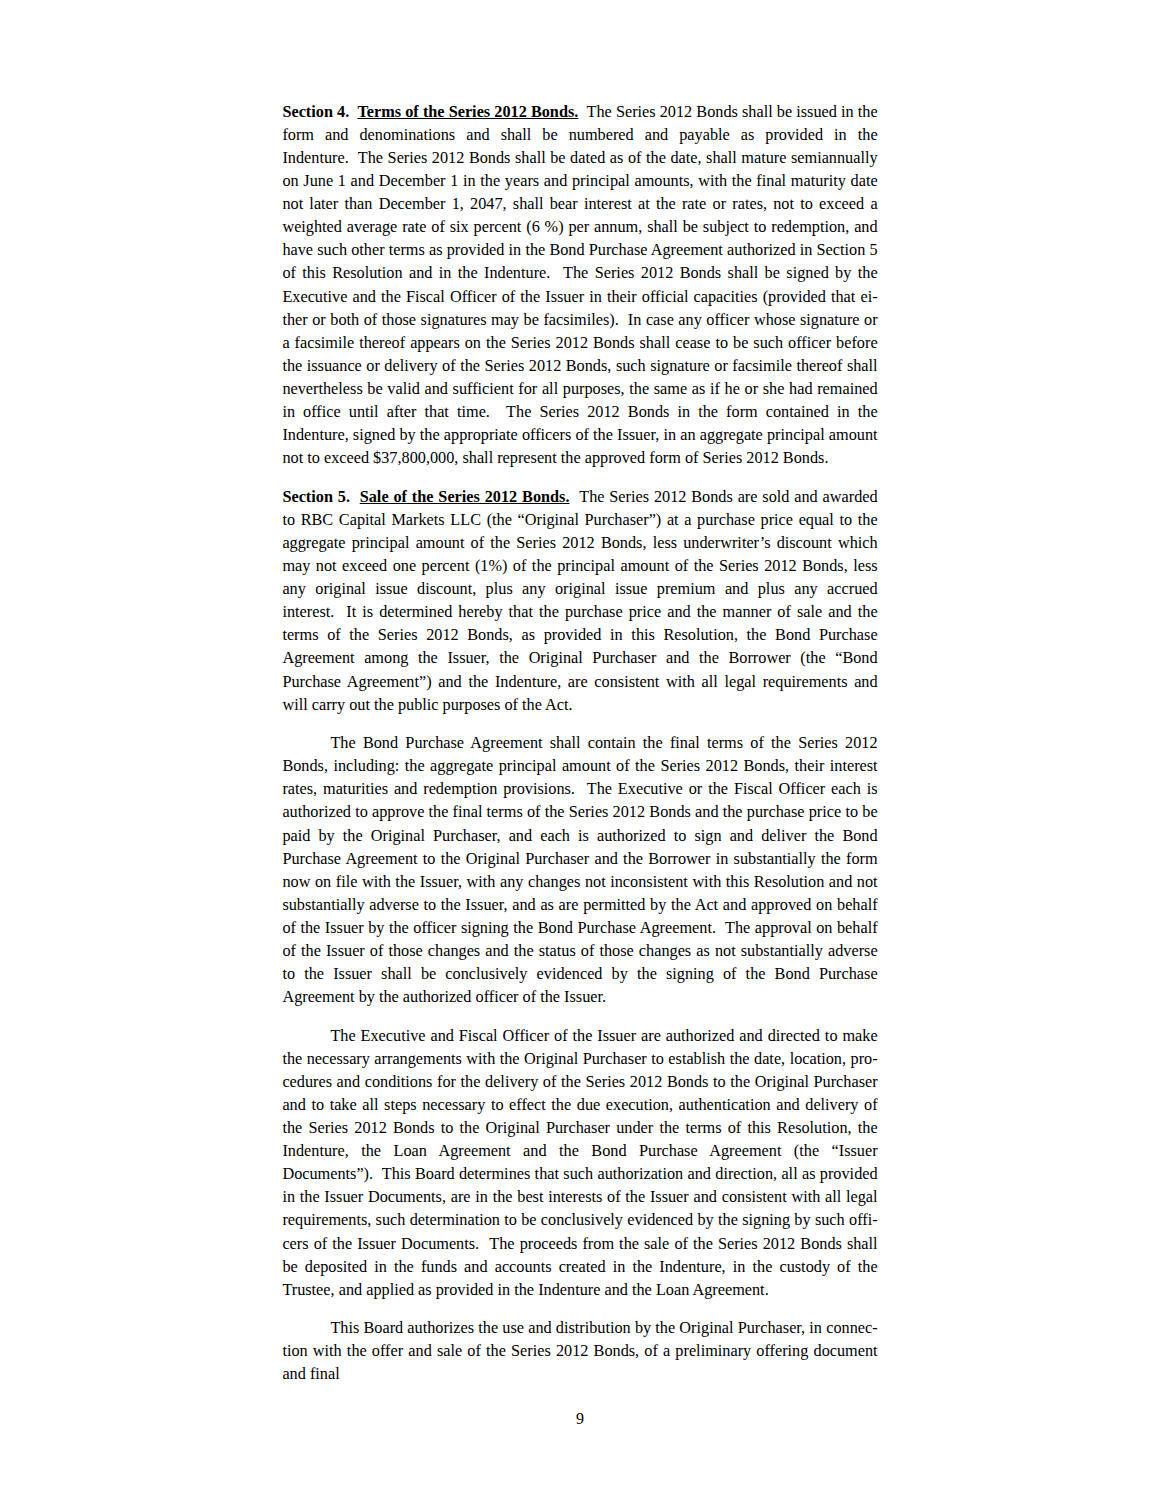Section 4. Terms of the Series 2012 Bonds. The Series 2012 Bonds shall be issued in the form and denominations and shall be numbered and payable as provided in the Indenture. The Series 2012 Bonds shall be dated as of the date, shall mature semiannually on June 1 and December 1 in the years and principal amounts, with the final maturity date not later than December 1, 2047, shall bear interest at the rate or rates, not to exceed a weighted average rate of six percent (6 %) per annum, shall be subject to redemption, and have such other terms as provided in the Bond Purchase Agreement authorized in Section 5 of this Resolution and in the Indenture. The Series 2012 Bonds shall be signed by the Executive and the Fiscal Officer of the Issuer in their official capacities (provided that either or both of those signatures may be facsimiles). In case any officer whose signature or a facsimile thereof appears on the Series 2012 Bonds shall cease to be such officer before the issuance or delivery of the Series 2012 Bonds, such signature or facsimile thereof shall nevertheless be valid and sufficient for all purposes, the same as if he or she had remained in office until after that time. The Series 2012 Bonds in the form contained in the Indenture, signed by the appropriate officers of the Issuer, in an aggregate principal amount not to exceed $37,800,000, shall represent the approved form of Series 2012 Bonds.
Section 5. Sale of the Series 2012 Bonds. The Series 2012 Bonds are sold and awarded to RBC Capital Markets LLC (the “Original Purchaser”) at a purchase price equal to the aggregate principal amount of the Series 2012 Bonds, less underwriter’s discount which may not exceed one percent (1%) of the principal amount of the Series 2012 Bonds, less any original issue discount, plus any original issue premium and plus any accrued interest. It is determined hereby that the purchase price and the manner of sale and the terms of the Series 2012 Bonds, as provided in this Resolution, the Bond Purchase Agreement among the Issuer, the Original Purchaser and the Borrower (the “Bond Purchase Agreement”) and the Indenture, are consistent with all legal requirements and will carry out the public purposes of the Act.
The Bond Purchase Agreement shall contain the final terms of the Series 2012 Bonds, including: the aggregate principal amount of the Series 2012 Bonds, their interest rates, maturities and redemption provisions. The Executive or the Fiscal Officer each is authorized to approve the final terms of the Series 2012 Bonds and the purchase price to be paid by the Original Purchaser, and each is authorized to sign and deliver the Bond Purchase Agreement to the Original Purchaser and the Borrower in substantially the form now on file with the Issuer, with any changes not inconsistent with this Resolution and not substantially adverse to the Issuer, and as are permitted by the Act and approved on behalf of the Issuer by the officer signing the Bond Purchase Agreement. The approval on behalf of the Issuer of those changes and the status of those changes as not substantially adverse to the Issuer shall be conclusively evidenced by the signing of the Bond Purchase Agreement by the authorized officer of the Issuer.
The Executive and Fiscal Officer of the Issuer are authorized and directed to make the necessary arrangements with the Original Purchaser to establish the date, location, procedures and conditions for the delivery of the Series 2012 Bonds to the Original Purchaser and to take all steps necessary to effect the due execution, authentication and delivery of the Series 2012 Bonds to the Original Purchaser under the terms of this Resolution, the Indenture, the Loan Agreement and the Bond Purchase Agreement (the “Issuer Documents”). This Board determines that such authorization and direction, all as provided in the Issuer Documents, are in the best interests of the Issuer and consistent with all legal requirements, such determination to be conclusively evidenced by the signing by such officers of the Issuer Documents. The proceeds from the sale of the Series 2012 Bonds shall be deposited in the funds and accounts created in the Indenture, in the custody of the Trustee, and applied as provided in the Indenture and the Loan Agreement.
This Board authorizes the use and distribution by the Original Purchaser, in connection with the offer and sale of the Series 2012 Bonds, of a preliminary offering document and final
9